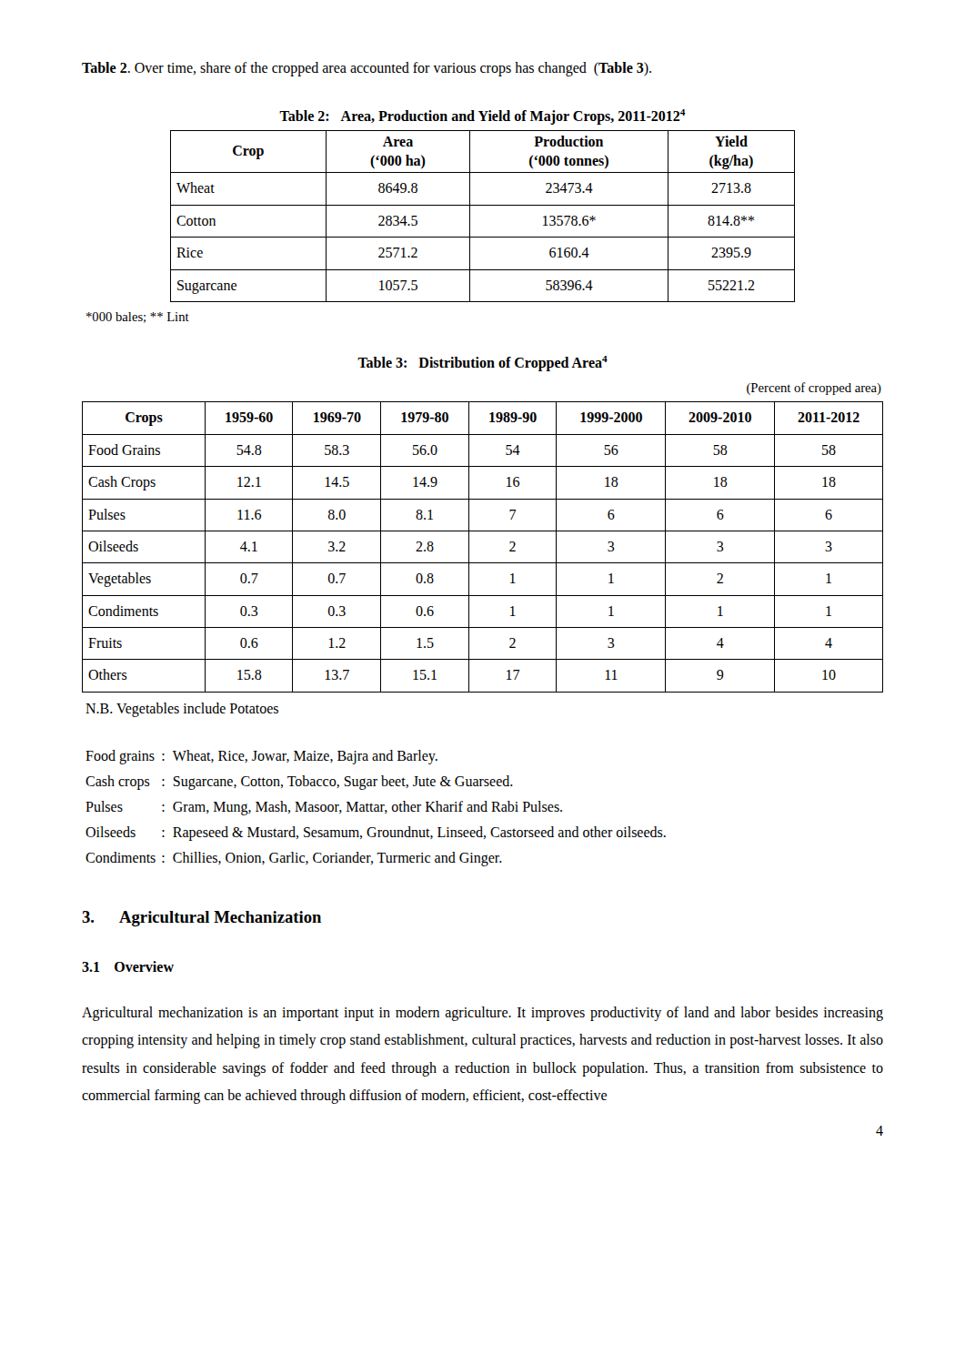Table 2. Over time, share of the cropped area accounted for various crops has changed (Table 3).
Table 2: Area, Production and Yield of Major Crops, 2011-20124
| Crop | Area (‘000 ha) | Production (‘000 tonnes) | Yield (kg/ha) |
| --- | --- | --- | --- |
| Wheat | 8649.8 | 23473.4 | 2713.8 |
| Cotton | 2834.5 | 13578.6* | 814.8** |
| Rice | 2571.2 | 6160.4 | 2395.9 |
| Sugarcane | 1057.5 | 58396.4 | 55221.2 |
*000 bales; ** Lint
Table 3: Distribution of Cropped Area4
(Percent of cropped area)
| Crops | 1959-60 | 1969-70 | 1979-80 | 1989-90 | 1999-2000 | 2009-2010 | 2011-2012 |
| --- | --- | --- | --- | --- | --- | --- | --- |
| Food Grains | 54.8 | 58.3 | 56.0 | 54 | 56 | 58 | 58 |
| Cash Crops | 12.1 | 14.5 | 14.9 | 16 | 18 | 18 | 18 |
| Pulses | 11.6 | 8.0 | 8.1 | 7 | 6 | 6 | 6 |
| Oilseeds | 4.1 | 3.2 | 2.8 | 2 | 3 | 3 | 3 |
| Vegetables | 0.7 | 0.7 | 0.8 | 1 | 1 | 2 | 1 |
| Condiments | 0.3 | 0.3 | 0.6 | 1 | 1 | 1 | 1 |
| Fruits | 0.6 | 1.2 | 1.5 | 2 | 3 | 4 | 4 |
| Others | 15.8 | 13.7 | 15.1 | 17 | 11 | 9 | 10 |
N.B. Vegetables include Potatoes
| Food grains | : | Wheat, Rice, Jowar, Maize, Bajra and Barley. |
| Cash crops | : | Sugarcane, Cotton, Tobacco, Sugar beet, Jute & Guarseed. |
| Pulses | : | Gram, Mung, Mash, Masoor, Mattar, other Kharif and Rabi Pulses. |
| Oilseeds | : | Rapeseed & Mustard, Sesamum, Groundnut, Linseed, Castorseed and other oilseeds. |
| Condiments | : | Chillies, Onion, Garlic, Coriander, Turmeric and Ginger. |
3. Agricultural Mechanization
3.1 Overview
Agricultural mechanization is an important input in modern agriculture. It improves productivity of land and labor besides increasing cropping intensity and helping in timely crop stand establishment, cultural practices, harvests and reduction in post-harvest losses. It also results in considerable savings of fodder and feed through a reduction in bullock population. Thus, a transition from subsistence to commercial farming can be achieved through diffusion of modern, efficient, cost-effective
4